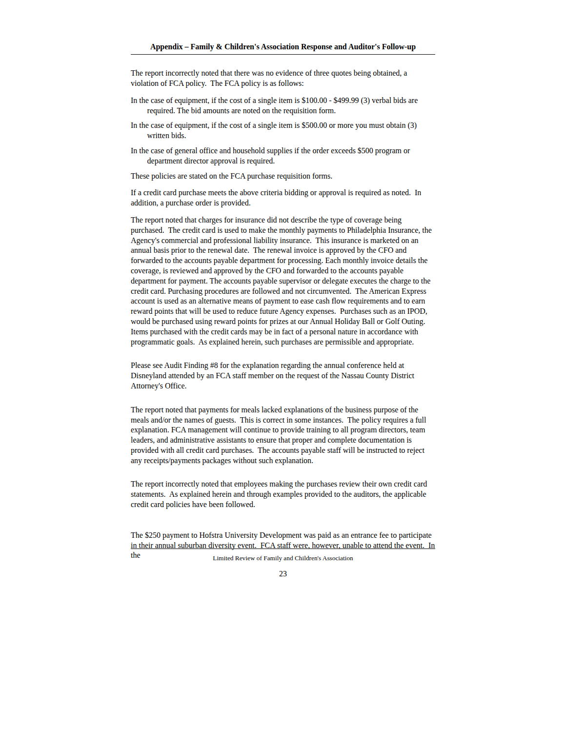Appendix – Family & Children's Association Response and Auditor's Follow-up
The report incorrectly noted that there was no evidence of three quotes being obtained, a violation of FCA policy. The FCA policy is as follows:
In the case of equipment, if the cost of a single item is $100.00 - $499.99 (3) verbal bids are required. The bid amounts are noted on the requisition form.
In the case of equipment, if the cost of a single item is $500.00 or more you must obtain (3) written bids.
In the case of general office and household supplies if the order exceeds $500 program or department director approval is required.
These policies are stated on the FCA purchase requisition forms.
If a credit card purchase meets the above criteria bidding or approval is required as noted. In addition, a purchase order is provided.
The report noted that charges for insurance did not describe the type of coverage being purchased. The credit card is used to make the monthly payments to Philadelphia Insurance, the Agency's commercial and professional liability insurance. This insurance is marketed on an annual basis prior to the renewal date. The renewal invoice is approved by the CFO and forwarded to the accounts payable department for processing. Each monthly invoice details the coverage, is reviewed and approved by the CFO and forwarded to the accounts payable department for payment. The accounts payable supervisor or delegate executes the charge to the credit card. Purchasing procedures are followed and not circumvented. The American Express account is used as an alternative means of payment to ease cash flow requirements and to earn reward points that will be used to reduce future Agency expenses. Purchases such as an IPOD, would be purchased using reward points for prizes at our Annual Holiday Ball or Golf Outing. Items purchased with the credit cards may be in fact of a personal nature in accordance with programmatic goals. As explained herein, such purchases are permissible and appropriate.
Please see Audit Finding #8 for the explanation regarding the annual conference held at Disneyland attended by an FCA staff member on the request of the Nassau County District Attorney's Office.
The report noted that payments for meals lacked explanations of the business purpose of the meals and/or the names of guests. This is correct in some instances. The policy requires a full explanation. FCA management will continue to provide training to all program directors, team leaders, and administrative assistants to ensure that proper and complete documentation is provided with all credit card purchases. The accounts payable staff will be instructed to reject any receipts/payments packages without such explanation.
The report incorrectly noted that employees making the purchases review their own credit card statements. As explained herein and through examples provided to the auditors, the applicable credit card policies have been followed.
The $250 payment to Hofstra University Development was paid as an entrance fee to participate in their annual suburban diversity event. FCA staff were, however, unable to attend the event. In the
Limited Review of Family and Children's Association
23